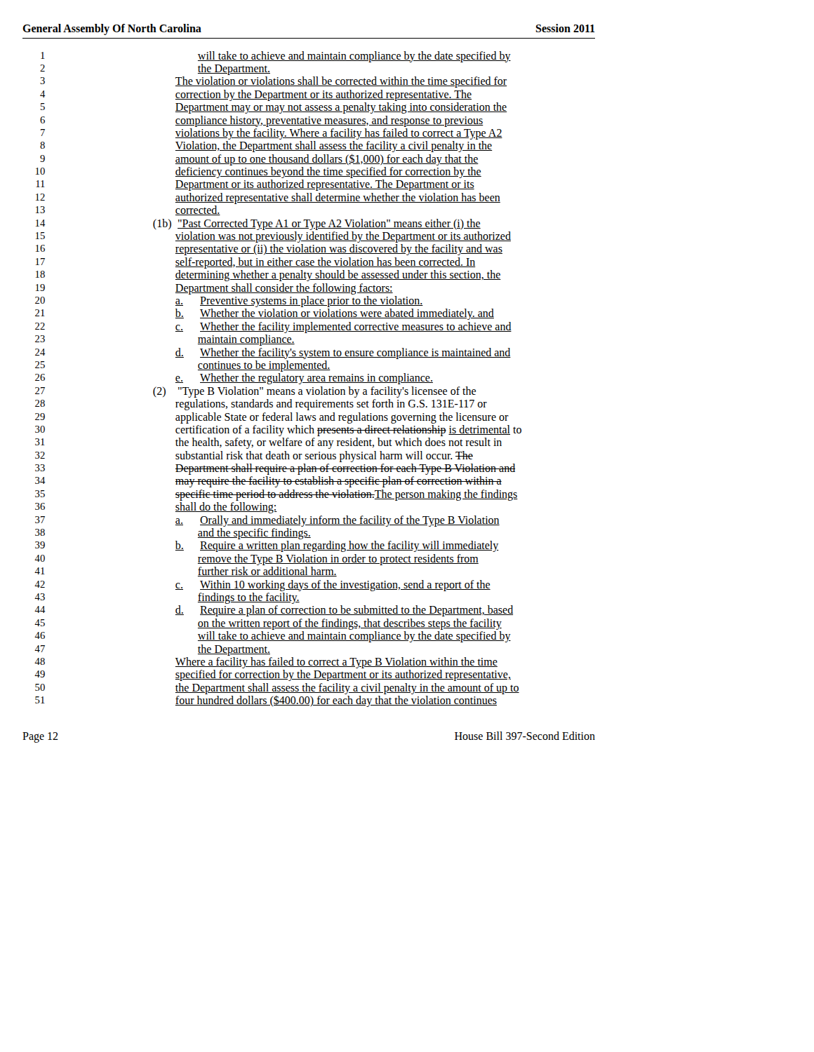General Assembly Of North Carolina Session 2011
1 will take to achieve and maintain compliance by the date specified by
2 the Department.
3 The violation or violations shall be corrected within the time specified for
4 correction by the Department or its authorized representative. The
5 Department may or may not assess a penalty taking into consideration the
6 compliance history, preventative measures, and response to previous
7 violations by the facility. Where a facility has failed to correct a Type A2
8 Violation, the Department shall assess the facility a civil penalty in the
9 amount of up to one thousand dollars ($1,000) for each day that the
10 deficiency continues beyond the time specified for correction by the
11 Department or its authorized representative. The Department or its
12 authorized representative shall determine whether the violation has been
13 corrected.
14(1b)"Past Corrected Type A1 or Type A2 Violation" means either (i) the
15 violation was not previously identified by the Department or its authorized
16 representative or (ii) the violation was discovered by the facility and was
17 self-reported, but in either case the violation has been corrected. In
18 determining whether a penalty should be assessed under this section, the
19 Department shall consider the following factors:
20 a. Preventive systems in place prior to the violation.
21 b. Whether the violation or violations were abated immediately. and
22 c. Whether the facility implemented corrective measures to achieve and
23 maintain compliance.
24 d. Whether the facility's system to ensure compliance is maintained and
25 continues to be implemented.
26 e. Whether the regulatory area remains in compliance.
27(2)"Type B Violation" means a violation by a facility's licensee of the
28 regulations, standards and requirements set forth in G.S. 131E-117 or
29 applicable State or federal laws and regulations governing the licensure or
30 certification of a facility which presents a direct relationship is detrimental to
31 the health, safety, or welfare of any resident, but which does not result in
32 substantial risk that death or serious physical harm will occur. The
33 Department shall require a plan of correction for each Type B Violation and
34 may require the facility to establish a specific plan of correction within a
35 specific time period to address the violation.The person making the findings
36 shall do the following:
37 a. Orally and immediately inform the facility of the Type B Violation
38 and the specific findings.
39 b. Require a written plan regarding how the facility will immediately
40 remove the Type B Violation in order to protect residents from
41 further risk or additional harm.
42 c. Within 10 working days of the investigation, send a report of the
43 findings to the facility.
44 d. Require a plan of correction to be submitted to the Department, based
45 on the written report of the findings, that describes steps the facility
46 will take to achieve and maintain compliance by the date specified by
47 the Department.
48 Where a facility has failed to correct a Type B Violation within the time
49 specified for correction by the Department or its authorized representative,
50 the Department shall assess the facility a civil penalty in the amount of up to
51 four hundred dollars ($400.00) for each day that the violation continues
Page 12 House Bill 397-Second Edition